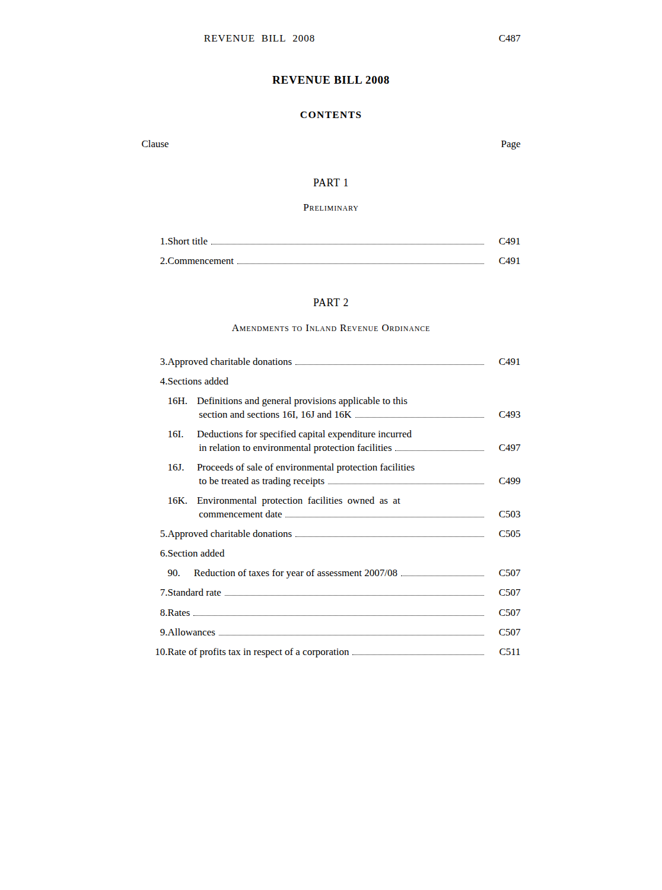REVENUE BILL 2008 C487
REVENUE BILL 2008
CONTENTS
Clause Page
PART 1
Preliminary
| 1. | Short title | C491 |
| 2. | Commencement | C491 |
PART 2
Amendments to Inland Revenue Ordinance
| 3. | Approved charitable donations | C491 |
| 4. | Sections added | |
| | 16H. Definitions and general provisions applicable to this section and sections 16I, 16J and 16K | C493 |
| | 16I. Deductions for specified capital expenditure incurred in relation to environmental protection facilities | C497 |
| | 16J. Proceeds of sale of environmental protection facilities to be treated as trading receipts | C499 |
| | 16K. Environmental protection facilities owned as at commencement date | C503 |
| 5. | Approved charitable donations | C505 |
| 6. | Section added | |
| | 90. Reduction of taxes for year of assessment 2007/08 | C507 |
| 7. | Standard rate | C507 |
| 8. | Rates | C507 |
| 9. | Allowances | C507 |
| 10. | Rate of profits tax in respect of a corporation | C511 |